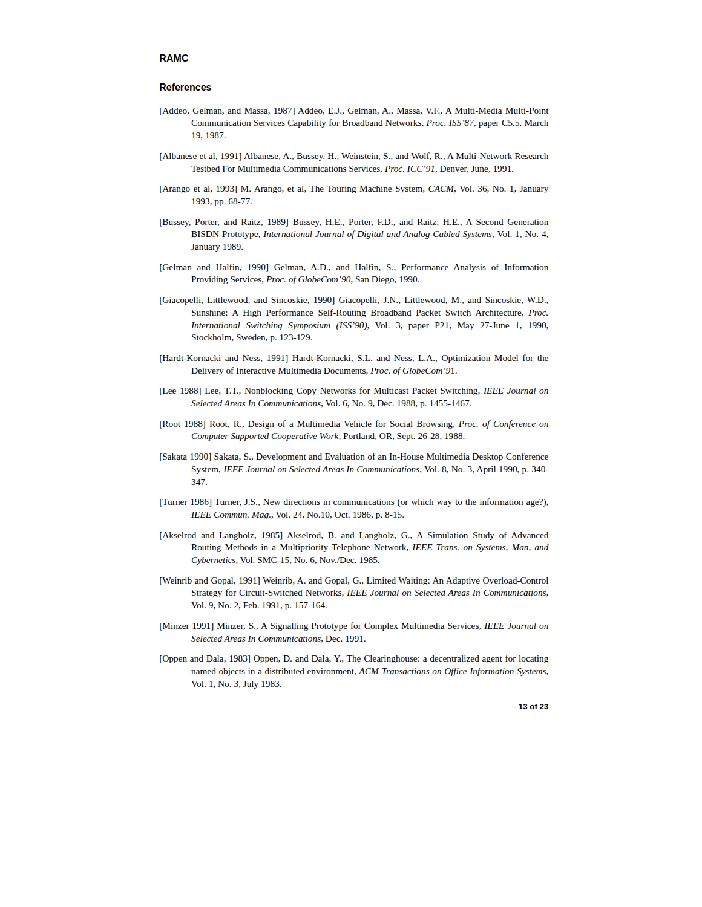RAMC
References
[Addeo, Gelman, and Massa, 1987] Addeo, E.J., Gelman, A., Massa, V.F., A Multi-Media Multi-Point Communication Services Capability for Broadband Networks, Proc. ISS’87, paper C5.5, March 19, 1987.
[Albanese et al, 1991] Albanese, A., Bussey. H., Weinstein, S., and Wolf, R., A Multi-Network Research Testbed For Multimedia Communications Services, Proc. ICC’91, Denver, June, 1991.
[Arango et al, 1993] M. Arango, et al, The Touring Machine System, CACM, Vol. 36, No. 1, January 1993, pp. 68-77.
[Bussey, Porter, and Raitz, 1989] Bussey, H.E., Porter, F.D., and Raitz, H.E., A Second Generation BISDN Prototype, International Journal of Digital and Analog Cabled Systems, Vol. 1, No. 4, January 1989.
[Gelman and Halfin, 1990] Gelman, A.D., and Halfin, S., Performance Analysis of Information Providing Services, Proc. of GlobeCom’90, San Diego, 1990.
[Giacopelli, Littlewood, and Sincoskie, 1990] Giacopelli, J.N., Littlewood, M., and Sincoskie, W.D., Sunshine: A High Performance Self-Routing Broadband Packet Switch Architecture, Proc. International Switching Symposium (ISS’90), Vol. 3, paper P21, May 27-June 1, 1990, Stockholm, Sweden, p. 123-129.
[Hardt-Kornacki and Ness, 1991] Hardt-Kornacki, S.L. and Ness, L.A., Optimization Model for the Delivery of Interactive Multimedia Documents, Proc. of GlobeCom’91.
[Lee 1988] Lee, T.T., Nonblocking Copy Networks for Multicast Packet Switching, IEEE Journal on Selected Areas In Communications, Vol. 6, No. 9, Dec. 1988, p. 1455-1467.
[Root 1988] Root, R., Design of a Multimedia Vehicle for Social Browsing, Proc. of Conference on Computer Supported Cooperative Work, Portland, OR, Sept. 26-28, 1988.
[Sakata 1990] Sakata, S., Development and Evaluation of an In-House Multimedia Desktop Conference System, IEEE Journal on Selected Areas In Communications, Vol. 8, No. 3, April 1990, p. 340-347.
[Turner 1986] Turner, J.S., New directions in communications (or which way to the information age?), IEEE Commun. Mag., Vol. 24, No.10, Oct. 1986, p. 8-15.
[Akselrod and Langholz, 1985] Akselrod, B. and Langholz, G., A Simulation Study of Advanced Routing Methods in a Multipriority Telephone Network, IEEE Trans. on Systems, Man, and Cybernetics, Vol. SMC-15, No. 6, Nov./Dec. 1985.
[Weinrib and Gopal, 1991] Weinrib, A. and Gopal, G., Limited Waiting: An Adaptive Overload-Control Strategy for Circuit-Switched Networks, IEEE Journal on Selected Areas In Communications, Vol. 9, No. 2, Feb. 1991, p. 157-164.
[Minzer 1991] Minzer, S., A Signalling Prototype for Complex Multimedia Services, IEEE Journal on Selected Areas In Communications, Dec. 1991.
[Oppen and Dala, 1983] Oppen, D. and Dala, Y., The Clearinghouse: a decentralized agent for locating named objects in a distributed environment, ACM Transactions on Office Information Systems, Vol. 1, No. 3, July 1983.
13 of 23